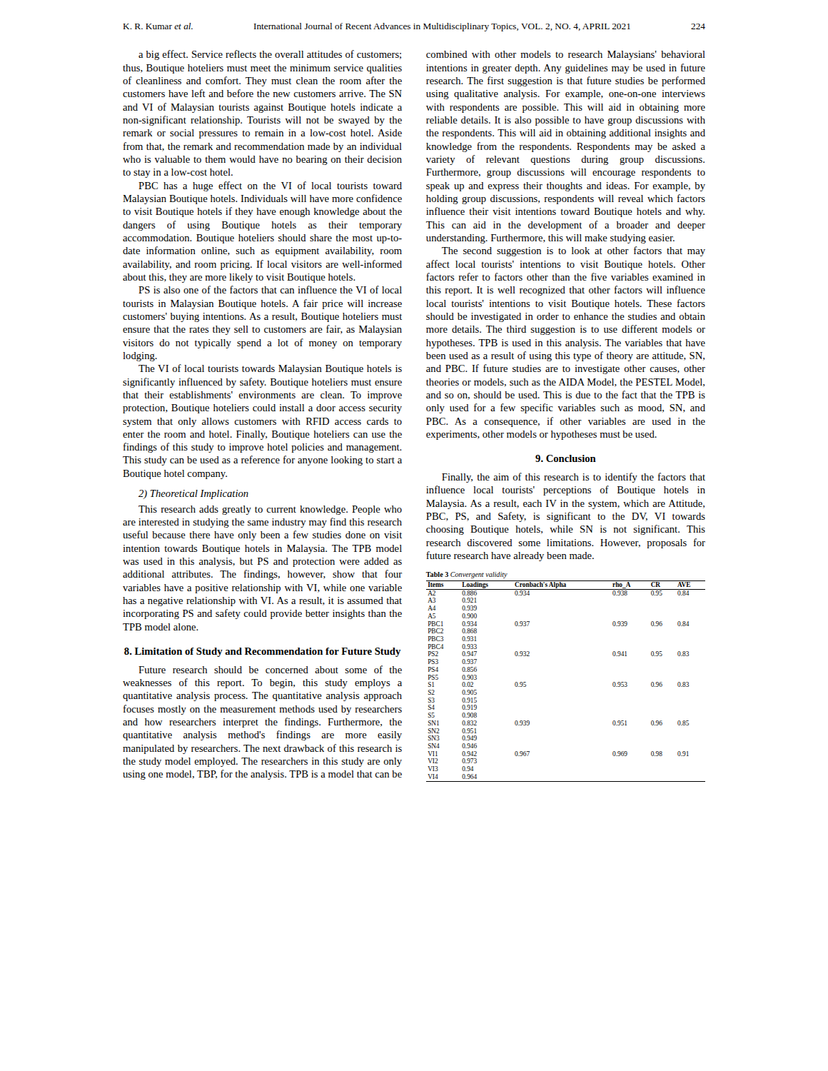K. R. Kumar et al. International Journal of Recent Advances in Multidisciplinary Topics, VOL. 2, NO. 4, APRIL 2021 224
a big effect. Service reflects the overall attitudes of customers; thus, Boutique hoteliers must meet the minimum service qualities of cleanliness and comfort. They must clean the room after the customers have left and before the new customers arrive. The SN and VI of Malaysian tourists against Boutique hotels indicate a non-significant relationship. Tourists will not be swayed by the remark or social pressures to remain in a low-cost hotel. Aside from that, the remark and recommendation made by an individual who is valuable to them would have no bearing on their decision to stay in a low-cost hotel.
PBC has a huge effect on the VI of local tourists toward Malaysian Boutique hotels. Individuals will have more confidence to visit Boutique hotels if they have enough knowledge about the dangers of using Boutique hotels as their temporary accommodation. Boutique hoteliers should share the most up-to-date information online, such as equipment availability, room availability, and room pricing. If local visitors are well-informed about this, they are more likely to visit Boutique hotels.
PS is also one of the factors that can influence the VI of local tourists in Malaysian Boutique hotels. A fair price will increase customers' buying intentions. As a result, Boutique hoteliers must ensure that the rates they sell to customers are fair, as Malaysian visitors do not typically spend a lot of money on temporary lodging.
The VI of local tourists towards Malaysian Boutique hotels is significantly influenced by safety. Boutique hoteliers must ensure that their establishments' environments are clean. To improve protection, Boutique hoteliers could install a door access security system that only allows customers with RFID access cards to enter the room and hotel. Finally, Boutique hoteliers can use the findings of this study to improve hotel policies and management. This study can be used as a reference for anyone looking to start a Boutique hotel company.
2) Theoretical Implication
This research adds greatly to current knowledge. People who are interested in studying the same industry may find this research useful because there have only been a few studies done on visit intention towards Boutique hotels in Malaysia. The TPB model was used in this analysis, but PS and protection were added as additional attributes. The findings, however, show that four variables have a positive relationship with VI, while one variable has a negative relationship with VI. As a result, it is assumed that incorporating PS and safety could provide better insights than the TPB model alone.
8. Limitation of Study and Recommendation for Future Study
Future research should be concerned about some of the weaknesses of this report. To begin, this study employs a quantitative analysis process. The quantitative analysis approach focuses mostly on the measurement methods used by researchers and how researchers interpret the findings. Furthermore, the quantitative analysis method's findings are more easily manipulated by researchers. The next drawback of this research is the study model employed. The researchers in this study are only using one model, TBP, for the analysis. TPB is a model that can be combined with other models to research Malaysians' behavioral intentions in greater depth. Any guidelines may be used in future research. The first suggestion is that future studies be performed using qualitative analysis. For example, one-on-one interviews with respondents are possible. This will aid in obtaining more reliable details. It is also possible to have group discussions with the respondents. This will aid in obtaining additional insights and knowledge from the respondents. Respondents may be asked a variety of relevant questions during group discussions. Furthermore, group discussions will encourage respondents to speak up and express their thoughts and ideas. For example, by holding group discussions, respondents will reveal which factors influence their visit intentions toward Boutique hotels and why. This can aid in the development of a broader and deeper understanding. Furthermore, this will make studying easier.
The second suggestion is to look at other factors that may affect local tourists' intentions to visit Boutique hotels. Other factors refer to factors other than the five variables examined in this report. It is well recognized that other factors will influence local tourists' intentions to visit Boutique hotels. These factors should be investigated in order to enhance the studies and obtain more details. The third suggestion is to use different models or hypotheses. TPB is used in this analysis. The variables that have been used as a result of using this type of theory are attitude, SN, and PBC. If future studies are to investigate other causes, other theories or models, such as the AIDA Model, the PESTEL Model, and so on, should be used. This is due to the fact that the TPB is only used for a few specific variables such as mood, SN, and PBC. As a consequence, if other variables are used in the experiments, other models or hypotheses must be used.
9. Conclusion
Finally, the aim of this research is to identify the factors that influence local tourists' perceptions of Boutique hotels in Malaysia. As a result, each IV in the system, which are Attitude, PBC, PS, and Safety, is significant to the DV, VI towards choosing Boutique hotels, while SN is not significant. This research discovered some limitations. However, proposals for future research have already been made.
Table 3 Convergent validity
| Items | Loadings | Cronbach's Alpha | rho_A | CR | AVE |
| --- | --- | --- | --- | --- | --- |
| A2 | 0.886 | 0.934 | 0.938 | 0.95 | 0.84 |
| A3 | 0.921 | | | | |
| A4 | 0.939 | | | | |
| A5 | 0.900 | | | | |
| PBC1 | 0.934 | 0.937 | 0.939 | 0.96 | 0.84 |
| PBC2 | 0.868 | | | | |
| PBC3 | 0.931 | | | | |
| PBC4 | 0.933 | | | | |
| PS2 | 0.947 | 0.932 | 0.941 | 0.95 | 0.83 |
| PS3 | 0.937 | | | | |
| PS4 | 0.856 | | | | |
| PS5 | 0.903 | | | | |
| S1 | 0.02 | 0.95 | 0.953 | 0.96 | 0.83 |
| S2 | 0.905 | | | | |
| S3 | 0.915 | | | | |
| S4 | 0.919 | | | | |
| S5 | 0.908 | | | | |
| SN1 | 0.832 | 0.939 | 0.951 | 0.96 | 0.85 |
| SN2 | 0.951 | | | | |
| SN3 | 0.949 | | | | |
| SN4 | 0.946 | | | | |
| VI1 | 0.942 | 0.967 | 0.969 | 0.98 | 0.91 |
| VI2 | 0.973 | | | | |
| VI3 | 0.94 | | | | |
| VI4 | 0.964 | | | | |